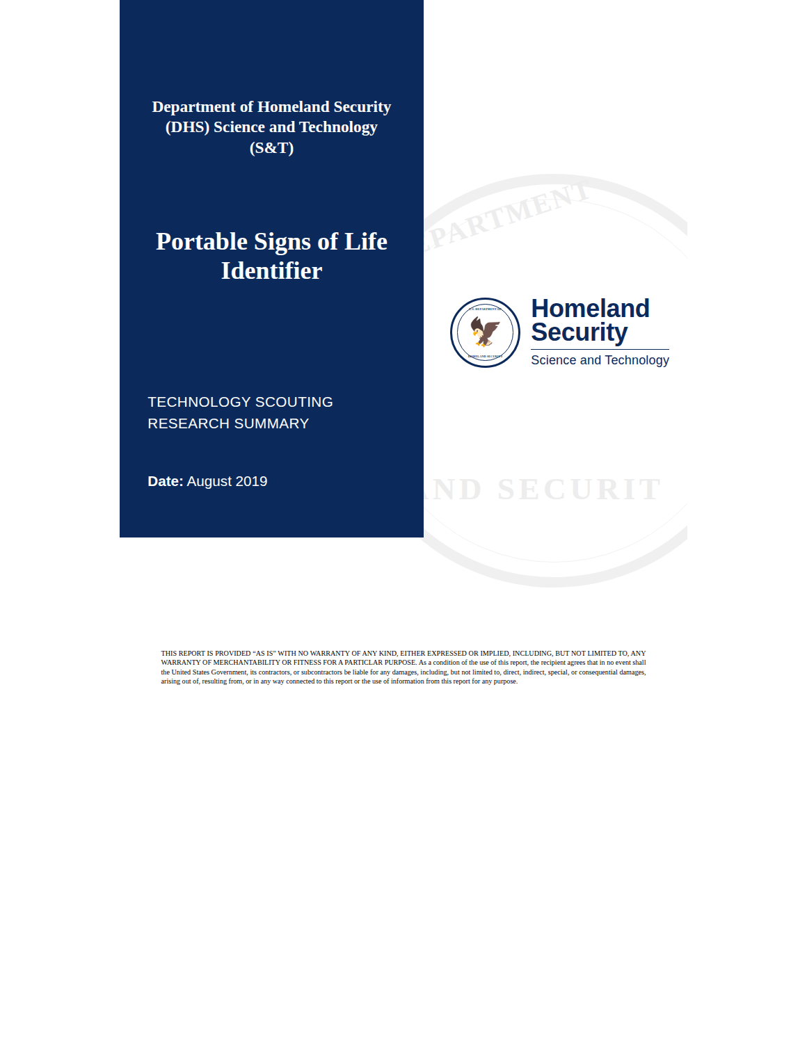DEPARTMENT
U.S.
HOMELAND
LAND SECURIT
Department of Homeland Security
(DHS) Science and Technology (S&T)
Portable Signs of Life Identifier
TECHNOLOGY SCOUTING
RESEARCH SUMMARY
Date: August 2019
U.S. DEPARTMENT OF
🦅
HOMELAND SECURITY
Homeland
Security
Science and Technology
THIS REPORT IS PROVIDED “AS IS” WITH NO WARRANTY OF ANY KIND, EITHER EXPRESSED OR IMPLIED, INCLUDING, BUT NOT LIMITED TO, ANY WARRANTY OF MERCHANTABILITY OR FITNESS FOR A PARTICLAR PURPOSE. As a condition of the use of this report, the recipient agrees that in no event shall the United States Government, its contractors, or subcontractors be liable for any damages, including, but not limited to, direct, indirect, special, or consequential damages, arising out of, resulting from, or in any way connected to this report or the use of information from this report for any purpose.